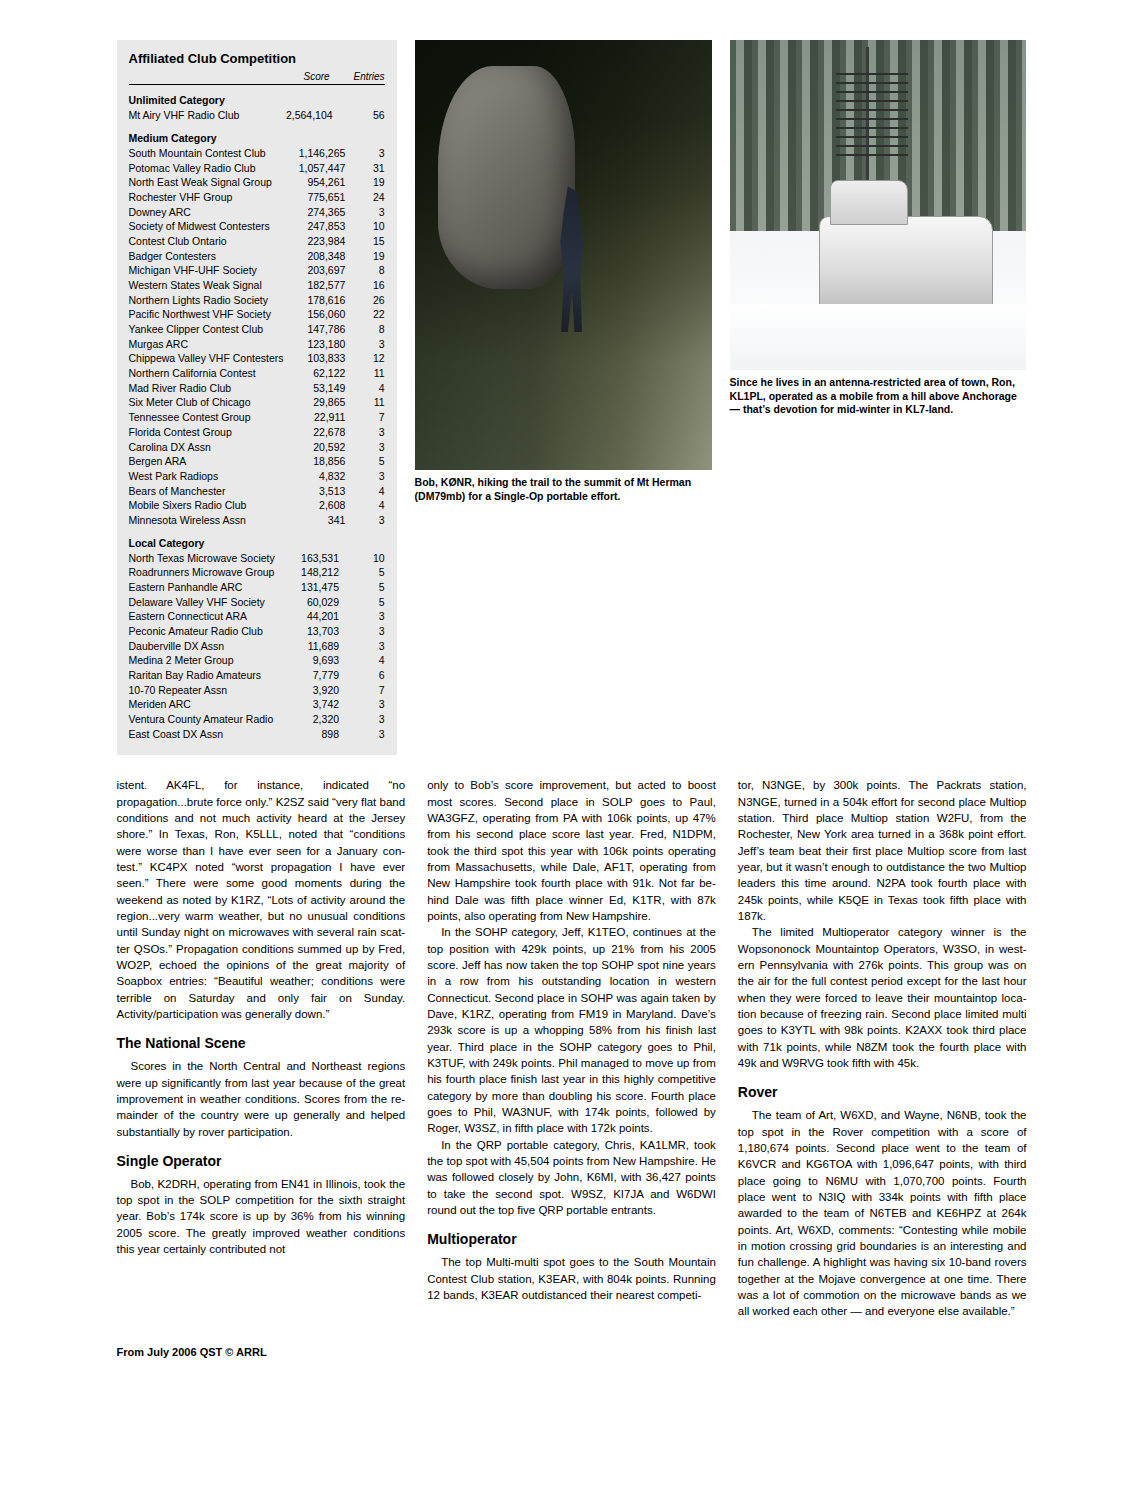Affiliated Club Competition
Score Entries
Unlimited Category
| Mt Airy VHF Radio Club | 2,564,104 | 56 |
Medium Category
| South Mountain Contest Club | 1,146,265 | 3 |
| Potomac Valley Radio Club | 1,057,447 | 31 |
| North East Weak Signal Group | 954,261 | 19 |
| Rochester VHF Group | 775,651 | 24 |
| Downey ARC | 274,365 | 3 |
| Society of Midwest Contesters | 247,853 | 10 |
| Contest Club Ontario | 223,984 | 15 |
| Badger Contesters | 208,348 | 19 |
| Michigan VHF-UHF Society | 203,697 | 8 |
| Western States Weak Signal | 182,577 | 16 |
| Northern Lights Radio Society | 178,616 | 26 |
| Pacific Northwest VHF Society | 156,060 | 22 |
| Yankee Clipper Contest Club | 147,786 | 8 |
| Murgas ARC | 123,180 | 3 |
| Chippewa Valley VHF Contesters | 103,833 | 12 |
| Northern California Contest | 62,122 | 11 |
| Mad River Radio Club | 53,149 | 4 |
| Six Meter Club of Chicago | 29,865 | 11 |
| Tennessee Contest Group | 22,911 | 7 |
| Florida Contest Group | 22,678 | 3 |
| Carolina DX Assn | 20,592 | 3 |
| Bergen ARA | 18,856 | 5 |
| West Park Radiops | 4,832 | 3 |
| Bears of Manchester | 3,513 | 4 |
| Mobile Sixers Radio Club | 2,608 | 4 |
| Minnesota Wireless Assn | 341 | 3 |
Local Category
| North Texas Microwave Society | 163,531 | 10 |
| Roadrunners Microwave Group | 148,212 | 5 |
| Eastern Panhandle ARC | 131,475 | 5 |
| Delaware Valley VHF Society | 60,029 | 5 |
| Eastern Connecticut ARA | 44,201 | 3 |
| Peconic Amateur Radio Club | 13,703 | 3 |
| Dauberville DX Assn | 11,689 | 3 |
| Medina 2 Meter Group | 9,693 | 4 |
| Raritan Bay Radio Amateurs | 7,779 | 6 |
| 10-70 Repeater Assn | 3,920 | 7 |
| Meriden ARC | 3,742 | 3 |
| Ventura County Amateur Radio | 2,320 | 3 |
| East Coast DX Assn | 898 | 3 |
Bob, KØNR, hiking the trail to the summit of Mt Herman (DM79mb) for a Single-Op portable effort.
Since he lives in an antenna-restricted area of town, Ron, KL1PL, operated as a mobile from a hill above Anchorage — that’s devotion for mid-winter in KL7-land.
istent. AK4FL, for instance, indicated “no propagation...brute force only.” K2SZ said “very flat band conditions and not much activity heard at the Jersey shore.” In Texas, Ron, K5LLL, noted that “conditions were worse than I have ever seen for a January contest.” KC4PX noted “worst propagation I have ever seen.” There were some good moments during the weekend as noted by K1RZ, “Lots of activity around the region...very warm weather, but no unusual conditions until Sunday night on microwaves with several rain scatter QSOs.” Propagation conditions summed up by Fred, WO2P, echoed the opinions of the great majority of Soapbox entries: “Beautiful weather; conditions were terrible on Saturday and only fair on Sunday. Activity/participation was generally down.”
The National Scene
Scores in the North Central and Northeast regions were up significantly from last year because of the great improvement in weather conditions. Scores from the remainder of the country were up generally and helped substantially by rover participation.
Single Operator
Bob, K2DRH, operating from EN41 in Illinois, took the top spot in the SOLP competition for the sixth straight year. Bob’s 174k score is up by 36% from his winning 2005 score. The greatly improved weather conditions this year certainly contributed not
only to Bob’s score improvement, but acted to boost most scores. Second place in SOLP goes to Paul, WA3GFZ, operating from PA with 106k points, up 47% from his second place score last year. Fred, N1DPM, took the third spot this year with 106k points operating from Massachusetts, while Dale, AF1T, operating from New Hampshire took fourth place with 91k. Not far behind Dale was fifth place winner Ed, K1TR, with 87k points, also operating from New Hampshire.
In the SOHP category, Jeff, K1TEO, continues at the top position with 429k points, up 21% from his 2005 score. Jeff has now taken the top SOHP spot nine years in a row from his outstanding location in western Connecticut. Second place in SOHP was again taken by Dave, K1RZ, operating from FM19 in Maryland. Dave’s 293k score is up a whopping 58% from his finish last year. Third place in the SOHP category goes to Phil, K3TUF, with 249k points. Phil managed to move up from his fourth place finish last year in this highly competitive category by more than doubling his score. Fourth place goes to Phil, WA3NUF, with 174k points, followed by Roger, W3SZ, in fifth place with 172k points.
In the QRP portable category, Chris, KA1LMR, took the top spot with 45,504 points from New Hampshire. He was followed closely by John, K6MI, with 36,427 points to take the second spot. W9SZ, KI7JA and W6DWI round out the top five QRP portable entrants.
Multioperator
The top Multi-multi spot goes to the South Mountain Contest Club station, K3EAR, with 804k points. Running 12 bands, K3EAR outdistanced their nearest competi-
tor, N3NGE, by 300k points. The Packrats station, N3NGE, turned in a 504k effort for second place Multiop station. Third place Multiop station W2FU, from the Rochester, New York area turned in a 368k point effort. Jeff’s team beat their first place Multiop score from last year, but it wasn’t enough to outdistance the two Multiop leaders this time around. N2PA took fourth place with 245k points, while K5QE in Texas took fifth place with 187k.
The limited Multioperator category winner is the Wopsononock Mountaintop Operators, W3SO, in western Pennsylvania with 276k points. This group was on the air for the full contest period except for the last hour when they were forced to leave their mountaintop location because of freezing rain. Second place limited multi goes to K3YTL with 98k points. K2AXX took third place with 71k points, while N8ZM took the fourth place with 49k and W9RVG took fifth with 45k.
Rover
The team of Art, W6XD, and Wayne, N6NB, took the top spot in the Rover competition with a score of 1,180,674 points. Second place went to the team of K6VCR and KG6TOA with 1,096,647 points, with third place going to N6MU with 1,070,700 points. Fourth place went to N3IQ with 334k points with fifth place awarded to the team of N6TEB and KE6HPZ at 264k points. Art, W6XD, comments: “Contesting while mobile in motion crossing grid boundaries is an interesting and fun challenge. A highlight was having six 10-band rovers together at the Mojave convergence at one time. There was a lot of commotion on the microwave bands as we all worked each other — and everyone else available.”
From July 2006 QST © ARRL